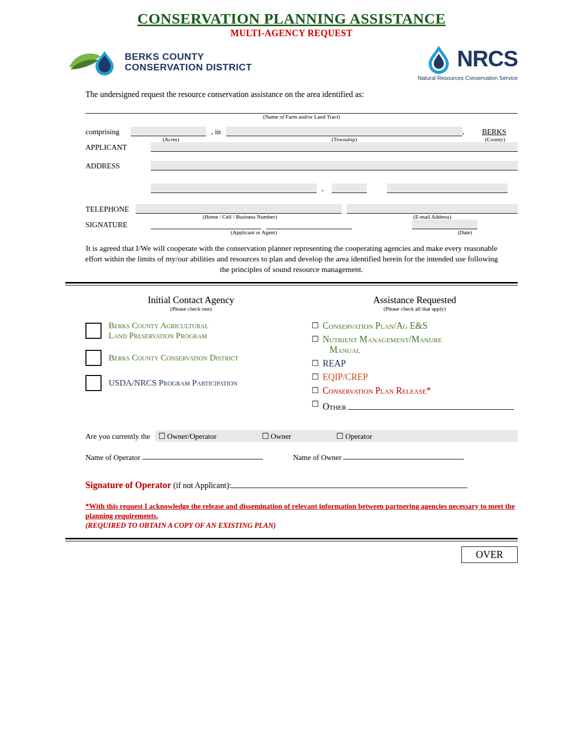CONSERVATION PLANNING ASSISTANCE
MULTI-AGENCY REQUEST
BERKS COUNTY
CONSERVATION DISTRICT
NRCS
Natural Resources Conservation Service
The undersigned request the resource conservation assistance on the area identified as:
(Name of Farm and/or Land Tract)
| comprising | | , in | | , | BERKS |
| | (Acres) | | (Township) | | (County) |
| APPLICANT | |
| ADDRESS | |
| | | , | | | |
| TELEPHONE | | | |
| | (Home / Cell / Business Number) | | (E-mail Address) |
| SIGNATURE | | | | |
| | (Applicant or Agent) | | (Date) |
It is agreed that I/We will cooperate with the conservation planner representing the cooperating agencies and make every reasonable effort within the limits of my/our abilities and resources to plan and develop the area identified herein for the intended use following the principles of sound resource management.
Initial Contact Agency
(Please check one)
Berks County Agricultural
Land Preservation Program
Berks County Conservation District
USDA/NRCS Program Participation
Assistance Requested
(Please check all that apply)
☐Conservation Plan/Ag E&S
☐Nutrient Management/Manure
Manual
☐REAP
☐EQIP/CREP
☐Conservation Plan Release*
☐Other
Are you currently the
☐ Owner/Operator ☐ Owner ☐ Operator
Name of Operator
Name of Owner
Signature of Operator (if not Applicant):
*With this request I acknowledge the release and dissemination of relevant information between partnering agencies necessary to meet the planning requirements.
(REQUIRED TO OBTAIN A COPY OF AN EXISTING PLAN)
OVER